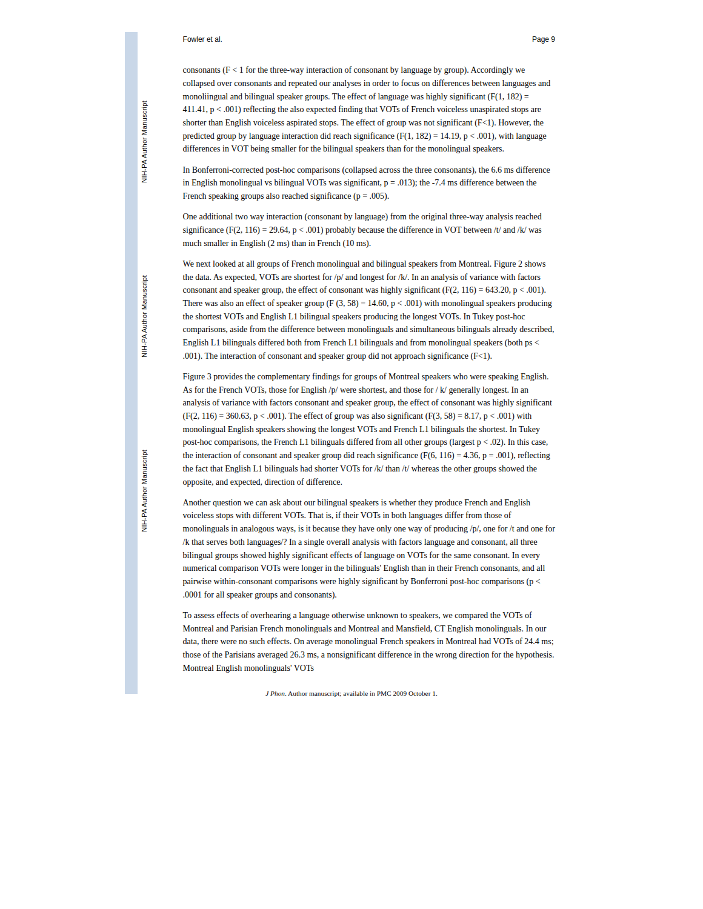NIH-PA Author Manuscript
NIH-PA Author Manuscript
NIH-PA Author Manuscript
Fowler et al.
Page 9
consonants (F < 1 for the three-way interaction of consonant by language by group). Accordingly we collapsed over consonants and repeated our analyses in order to focus on differences between languages and monoliingual and bilingual speaker groups. The effect of language was highly significant (F(1, 182) = 411.41, p < .001) reflecting the also expected finding that VOTs of French voiceless unaspirated stops are shorter than English voiceless aspirated stops. The effect of group was not significant (F<1). However, the predicted group by language interaction did reach significance (F(1, 182) = 14.19, p < .001), with language differences in VOT being smaller for the bilingual speakers than for the monolingual speakers.
In Bonferroni-corrected post-hoc comparisons (collapsed across the three consonants), the 6.6 ms difference in English monolingual vs bilingual VOTs was significant, p = .013); the -7.4 ms difference between the French speaking groups also reached significance (p = .005).
One additional two way interaction (consonant by language) from the original three-way analysis reached significance (F(2, 116) = 29.64, p < .001) probably because the difference in VOT between /t/ and /k/ was much smaller in English (2 ms) than in French (10 ms).
We next looked at all groups of French monolingual and bilingual speakers from Montreal. Figure 2 shows the data. As expected, VOTs are shortest for /p/ and longest for /k/. In an analysis of variance with factors consonant and speaker group, the effect of consonant was highly significant (F(2, 116) = 643.20, p < .001). There was also an effect of speaker group (F (3, 58) = 14.60, p < .001) with monolingual speakers producing the shortest VOTs and English L1 bilingual speakers producing the longest VOTs. In Tukey post-hoc comparisons, aside from the difference between monolinguals and simultaneous bilinguals already described, English L1 bilinguals differed both from French L1 bilinguals and from monolingual speakers (both ps < .001). The interaction of consonant and speaker group did not approach significance (F<1).
Figure 3 provides the complementary findings for groups of Montreal speakers who were speaking English. As for the French VOTs, those for English /p/ were shortest, and those for / k/ generally longest. In an analysis of variance with factors consonant and speaker group, the effect of consonant was highly significant (F(2, 116) = 360.63, p < .001). The effect of group was also significant (F(3, 58) = 8.17, p < .001) with monolingual English speakers showing the longest VOTs and French L1 bilinguals the shortest. In Tukey post-hoc comparisons, the French L1 bilinguals differed from all other groups (largest p < .02). In this case, the interaction of consonant and speaker group did reach significance (F(6, 116) = 4.36, p = .001), reflecting the fact that English L1 bilinguals had shorter VOTs for /k/ than /t/ whereas the other groups showed the opposite, and expected, direction of difference.
Another question we can ask about our bilingual speakers is whether they produce French and English voiceless stops with different VOTs. That is, if their VOTs in both languages differ from those of monolinguals in analogous ways, is it because they have only one way of producing /p/, one for /t and one for /k that serves both languages/? In a single overall analysis with factors language and consonant, all three bilingual groups showed highly significant effects of language on VOTs for the same consonant. In every numerical comparison VOTs were longer in the bilinguals' English than in their French consonants, and all pairwise within-consonant comparisons were highly significant by Bonferroni post-hoc comparisons (p < .0001 for all speaker groups and consonants).
To assess effects of overhearing a language otherwise unknown to speakers, we compared the VOTs of Montreal and Parisian French monolinguals and Montreal and Mansfield, CT English monolinguals. In our data, there were no such effects. On average monolingual French speakers in Montreal had VOTs of 24.4 ms; those of the Parisians averaged 26.3 ms, a nonsignificant difference in the wrong direction for the hypothesis. Montreal English monolinguals' VOTs
J Phon. Author manuscript; available in PMC 2009 October 1.